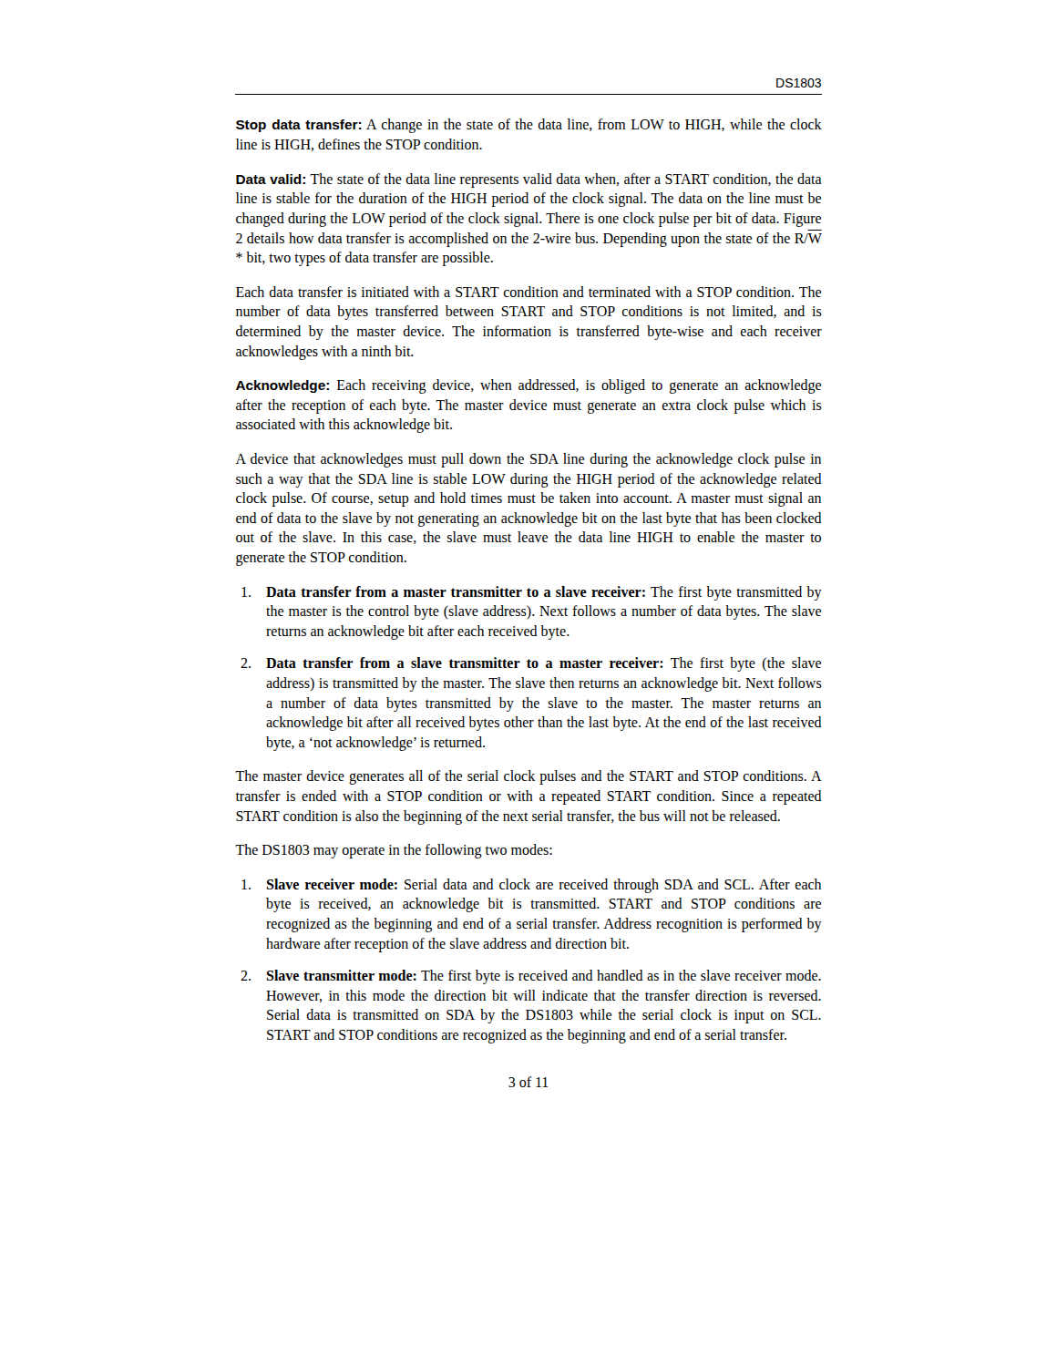DS1803
Stop data transfer: A change in the state of the data line, from LOW to HIGH, while the clock line is HIGH, defines the STOP condition.
Data valid: The state of the data line represents valid data when, after a START condition, the data line is stable for the duration of the HIGH period of the clock signal. The data on the line must be changed during the LOW period of the clock signal. There is one clock pulse per bit of data. Figure 2 details how data transfer is accomplished on the 2-wire bus. Depending upon the state of the R/W * bit, two types of data transfer are possible.
Each data transfer is initiated with a START condition and terminated with a STOP condition. The number of data bytes transferred between START and STOP conditions is not limited, and is determined by the master device. The information is transferred byte-wise and each receiver acknowledges with a ninth bit.
Acknowledge: Each receiving device, when addressed, is obliged to generate an acknowledge after the reception of each byte. The master device must generate an extra clock pulse which is associated with this acknowledge bit.
A device that acknowledges must pull down the SDA line during the acknowledge clock pulse in such a way that the SDA line is stable LOW during the HIGH period of the acknowledge related clock pulse. Of course, setup and hold times must be taken into account. A master must signal an end of data to the slave by not generating an acknowledge bit on the last byte that has been clocked out of the slave. In this case, the slave must leave the data line HIGH to enable the master to generate the STOP condition.
Data transfer from a master transmitter to a slave receiver: The first byte transmitted by the master is the control byte (slave address). Next follows a number of data bytes. The slave returns an acknowledge bit after each received byte.
Data transfer from a slave transmitter to a master receiver: The first byte (the slave address) is transmitted by the master. The slave then returns an acknowledge bit. Next follows a number of data bytes transmitted by the slave to the master. The master returns an acknowledge bit after all received bytes other than the last byte. At the end of the last received byte, a ‘not acknowledge’ is returned.
The master device generates all of the serial clock pulses and the START and STOP conditions. A transfer is ended with a STOP condition or with a repeated START condition. Since a repeated START condition is also the beginning of the next serial transfer, the bus will not be released.
The DS1803 may operate in the following two modes:
Slave receiver mode: Serial data and clock are received through SDA and SCL. After each byte is received, an acknowledge bit is transmitted. START and STOP conditions are recognized as the beginning and end of a serial transfer. Address recognition is performed by hardware after reception of the slave address and direction bit.
Slave transmitter mode: The first byte is received and handled as in the slave receiver mode. However, in this mode the direction bit will indicate that the transfer direction is reversed. Serial data is transmitted on SDA by the DS1803 while the serial clock is input on SCL. START and STOP conditions are recognized as the beginning and end of a serial transfer.
3 of 11